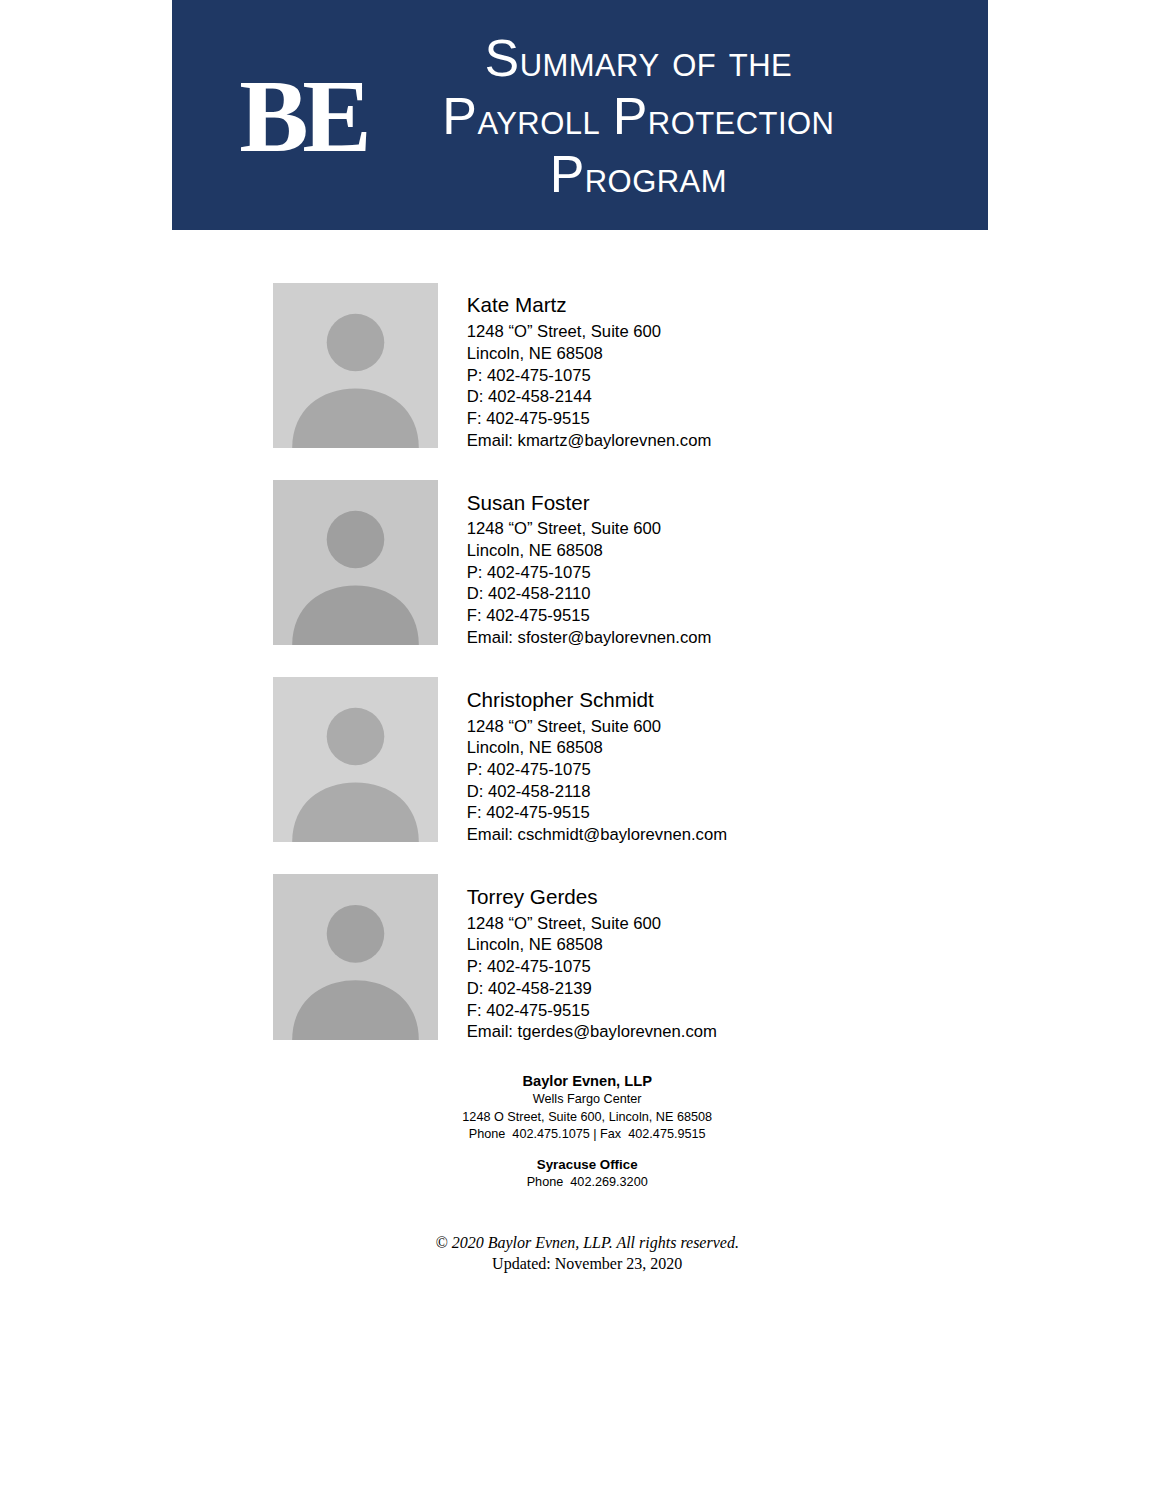BE
Summary of the
Payroll Protection Program
Kate Martz 1248 “O” Street, Suite 600 Lincoln, NE 68508 P: 402-475-1075 D: 402-458-2144 F: 402-475-9515 Email: kmartz@baylorevnen.com
Susan Foster 1248 “O” Street, Suite 600 Lincoln, NE 68508 P: 402-475-1075 D: 402-458-2110 F: 402-475-9515 Email: sfoster@baylorevnen.com
Christopher Schmidt 1248 “O” Street, Suite 600 Lincoln, NE 68508 P: 402-475-1075 D: 402-458-2118 F: 402-475-9515 Email: cschmidt@baylorevnen.com
Torrey Gerdes 1248 “O” Street, Suite 600 Lincoln, NE 68508 P: 402-475-1075 D: 402-458-2139 F: 402-475-9515 Email: tgerdes@baylorevnen.com
Baylor Evnen, LLP
Wells Fargo Center
1248 O Street, Suite 600, Lincoln, NE 68508
Phone 402.475.1075 | Fax 402.475.9515
Syracuse Office
Phone 402.269.3200
© 2020 Baylor Evnen, LLP. All rights reserved.
Updated: November 23, 2020